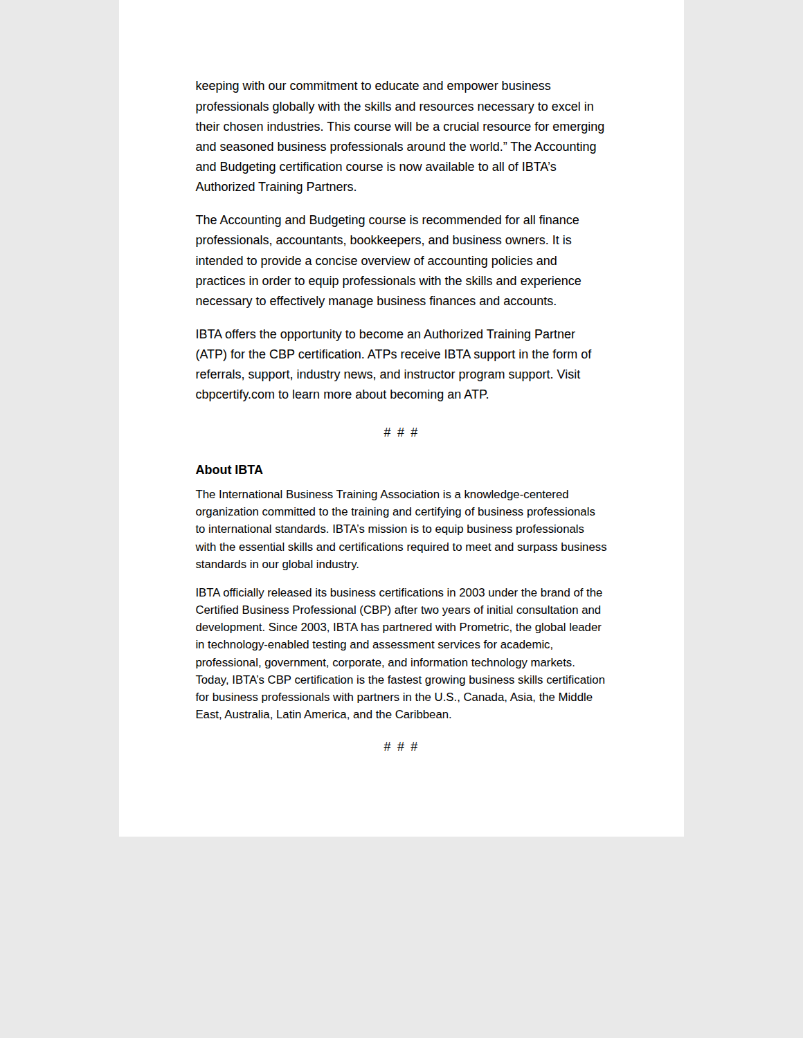keeping with our commitment to educate and empower business professionals globally with the skills and resources necessary to excel in their chosen industries. This course will be a crucial resource for emerging and seasoned business professionals around the world.” The Accounting and Budgeting certification course is now available to all of IBTA’s Authorized Training Partners.
The Accounting and Budgeting course is recommended for all finance professionals, accountants, bookkeepers, and business owners. It is intended to provide a concise overview of accounting policies and practices in order to equip professionals with the skills and experience necessary to effectively manage business finances and accounts.
IBTA offers the opportunity to become an Authorized Training Partner (ATP) for the CBP certification. ATPs receive IBTA support in the form of referrals, support, industry news, and instructor program support. Visit cbpcertify.com to learn more about becoming an ATP.
# # #
About IBTA
The International Business Training Association is a knowledge-centered organization committed to the training and certifying of business professionals to international standards. IBTA’s mission is to equip business professionals with the essential skills and certifications required to meet and surpass business standards in our global industry.
IBTA officially released its business certifications in 2003 under the brand of the Certified Business Professional (CBP) after two years of initial consultation and development. Since 2003, IBTA has partnered with Prometric, the global leader in technology-enabled testing and assessment services for academic, professional, government, corporate, and information technology markets. Today, IBTA’s CBP certification is the fastest growing business skills certification for business professionals with partners in the U.S., Canada, Asia, the Middle East, Australia, Latin America, and the Caribbean.
# # #